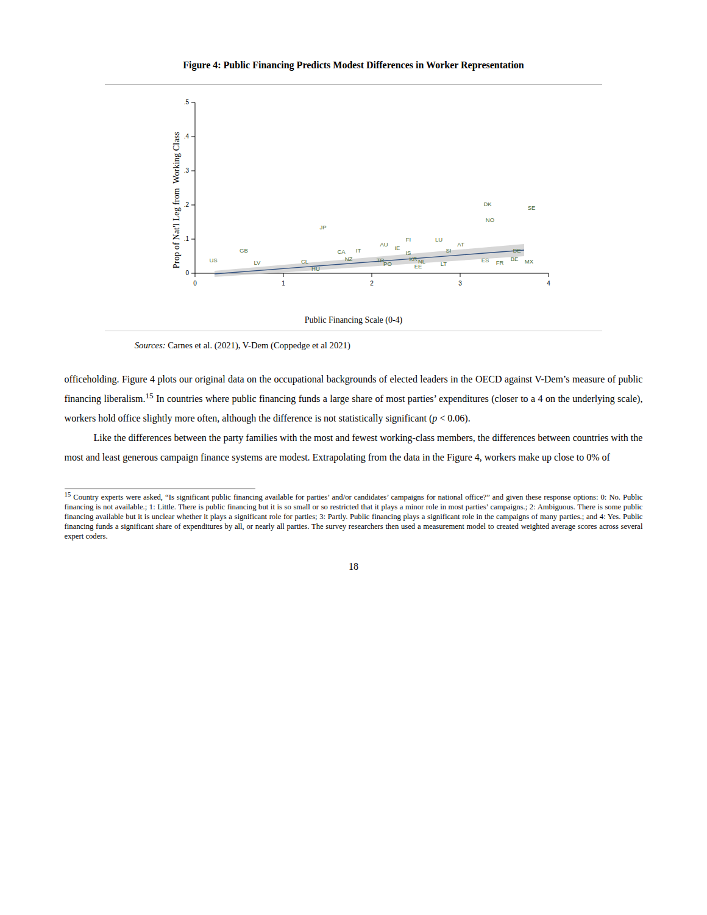Figure 4: Public Financing Predicts Modest Differences in Worker Representation
Prop of Nat'l Leg from Working Class
0 .1 .2 .3 .4 .5 0 1 2 3 4 DK SE NO JP FI LU AU IE AT GB CA IT IS SI DE US LV CL NZ TR PO KR NL EE LT ES FR BE MX HU
Public Financing Scale (0-4)
Sources: Carnes et al. (2021), V-Dem (Coppedge et al 2021)
officeholding. Figure 4 plots our original data on the occupational backgrounds of elected leaders in the OECD against V-Dem’s measure of public financing liberalism.15 In countries where public financing funds a large share of most parties’ expenditures (closer to a 4 on the underlying scale), workers hold office slightly more often, although the difference is not statistically significant (p < 0.06).
Like the differences between the party families with the most and fewest working-class members, the differences between countries with the most and least generous campaign finance systems are modest. Extrapolating from the data in the Figure 4, workers make up close to 0% of
15 Country experts were asked, “Is significant public financing available for parties’ and/or candidates’ campaigns for national office?” and given these response options: 0: No. Public financing is not available.; 1: Little. There is public financing but it is so small or so restricted that it plays a minor role in most parties’ campaigns.; 2: Ambiguous. There is some public financing available but it is unclear whether it plays a significant role for parties; 3: Partly. Public financing plays a significant role in the campaigns of many parties.; and 4: Yes. Public financing funds a significant share of expenditures by all, or nearly all parties. The survey researchers then used a measurement model to created weighted average scores across several expert coders.
18